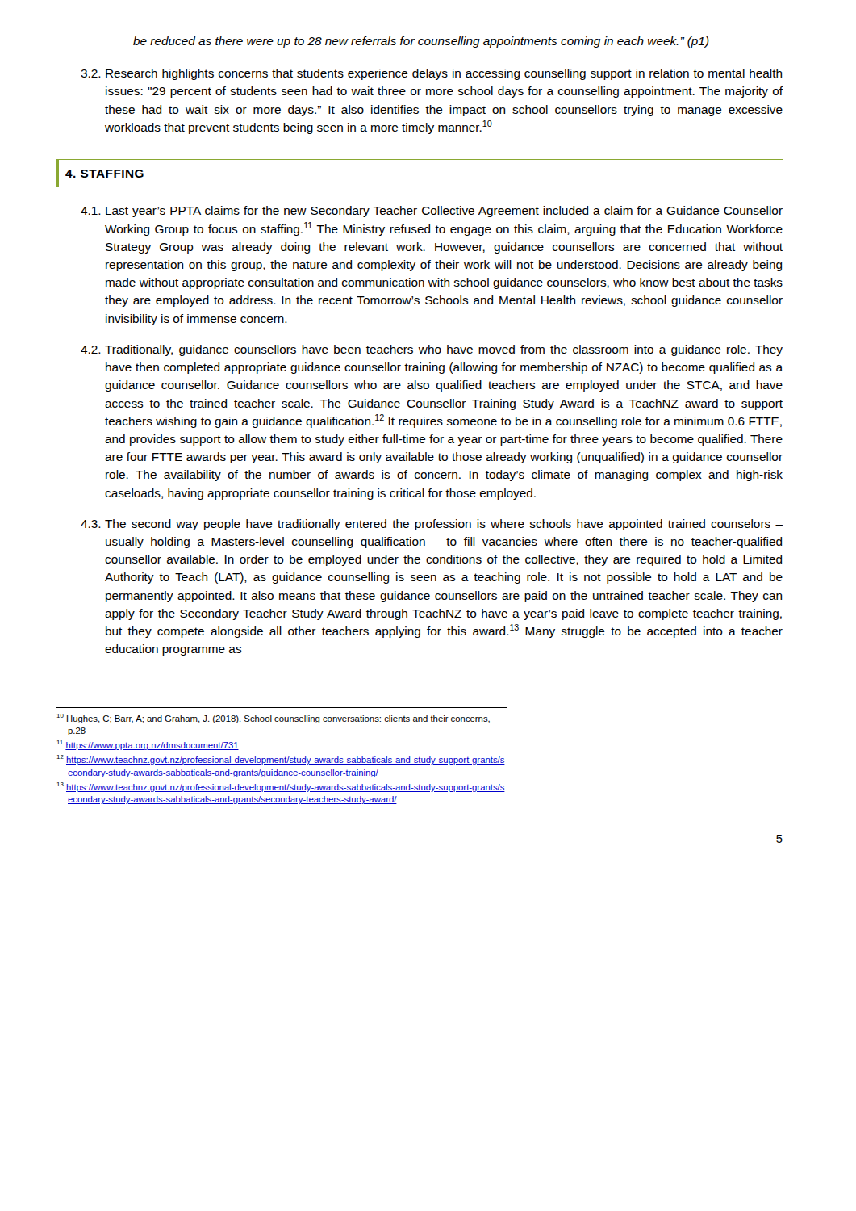be reduced as there were up to 28 new referrals for counselling appointments coming in each week.” (p1)
3.2.
Research highlights concerns that students experience delays in accessing counselling support in relation to mental health issues: "29 percent of students seen had to wait three or more school days for a counselling appointment. The majority of these had to wait six or more days.” It also identifies the impact on school counsellors trying to manage excessive workloads that prevent students being seen in a more timely manner.10
4. STAFFING
4.1.
Last year’s PPTA claims for the new Secondary Teacher Collective Agreement included a claim for a Guidance Counsellor Working Group to focus on staffing.11 The Ministry refused to engage on this claim, arguing that the Education Workforce Strategy Group was already doing the relevant work. However, guidance counsellors are concerned that without representation on this group, the nature and complexity of their work will not be understood. Decisions are already being made without appropriate consultation and communication with school guidance counselors, who know best about the tasks they are employed to address. In the recent Tomorrow’s Schools and Mental Health reviews, school guidance counsellor invisibility is of immense concern.
4.2.
Traditionally, guidance counsellors have been teachers who have moved from the classroom into a guidance role. They have then completed appropriate guidance counsellor training (allowing for membership of NZAC) to become qualified as a guidance counsellor. Guidance counsellors who are also qualified teachers are employed under the STCA, and have access to the trained teacher scale. The Guidance Counsellor Training Study Award is a TeachNZ award to support teachers wishing to gain a guidance qualification.12 It requires someone to be in a counselling role for a minimum 0.6 FTTE, and provides support to allow them to study either full-time for a year or part-time for three years to become qualified. There are four FTTE awards per year. This award is only available to those already working (unqualified) in a guidance counsellor role. The availability of the number of awards is of concern. In today’s climate of managing complex and high-risk caseloads, having appropriate counsellor training is critical for those employed.
4.3.
The second way people have traditionally entered the profession is where schools have appointed trained counselors – usually holding a Masters-level counselling qualification – to fill vacancies where often there is no teacher-qualified counsellor available. In order to be employed under the conditions of the collective, they are required to hold a Limited Authority to Teach (LAT), as guidance counselling is seen as a teaching role. It is not possible to hold a LAT and be permanently appointed. It also means that these guidance counsellors are paid on the untrained teacher scale. They can apply for the Secondary Teacher Study Award through TeachNZ to have a year’s paid leave to complete teacher training, but they compete alongside all other teachers applying for this award.13 Many struggle to be accepted into a teacher education programme as
10 Hughes, C; Barr, A; and Graham, J. (2018). School counselling conversations: clients and their concerns, p.28
11 https://www.ppta.org.nz/dmsdocument/731
12 https://www.teachnz.govt.nz/professional-development/study-awards-sabbaticals-and-study-support-grants/secondary-study-awards-sabbaticals-and-grants/guidance-counsellor-training/
13 https://www.teachnz.govt.nz/professional-development/study-awards-sabbaticals-and-study-support-grants/secondary-study-awards-sabbaticals-and-grants/secondary-teachers-study-award/
5